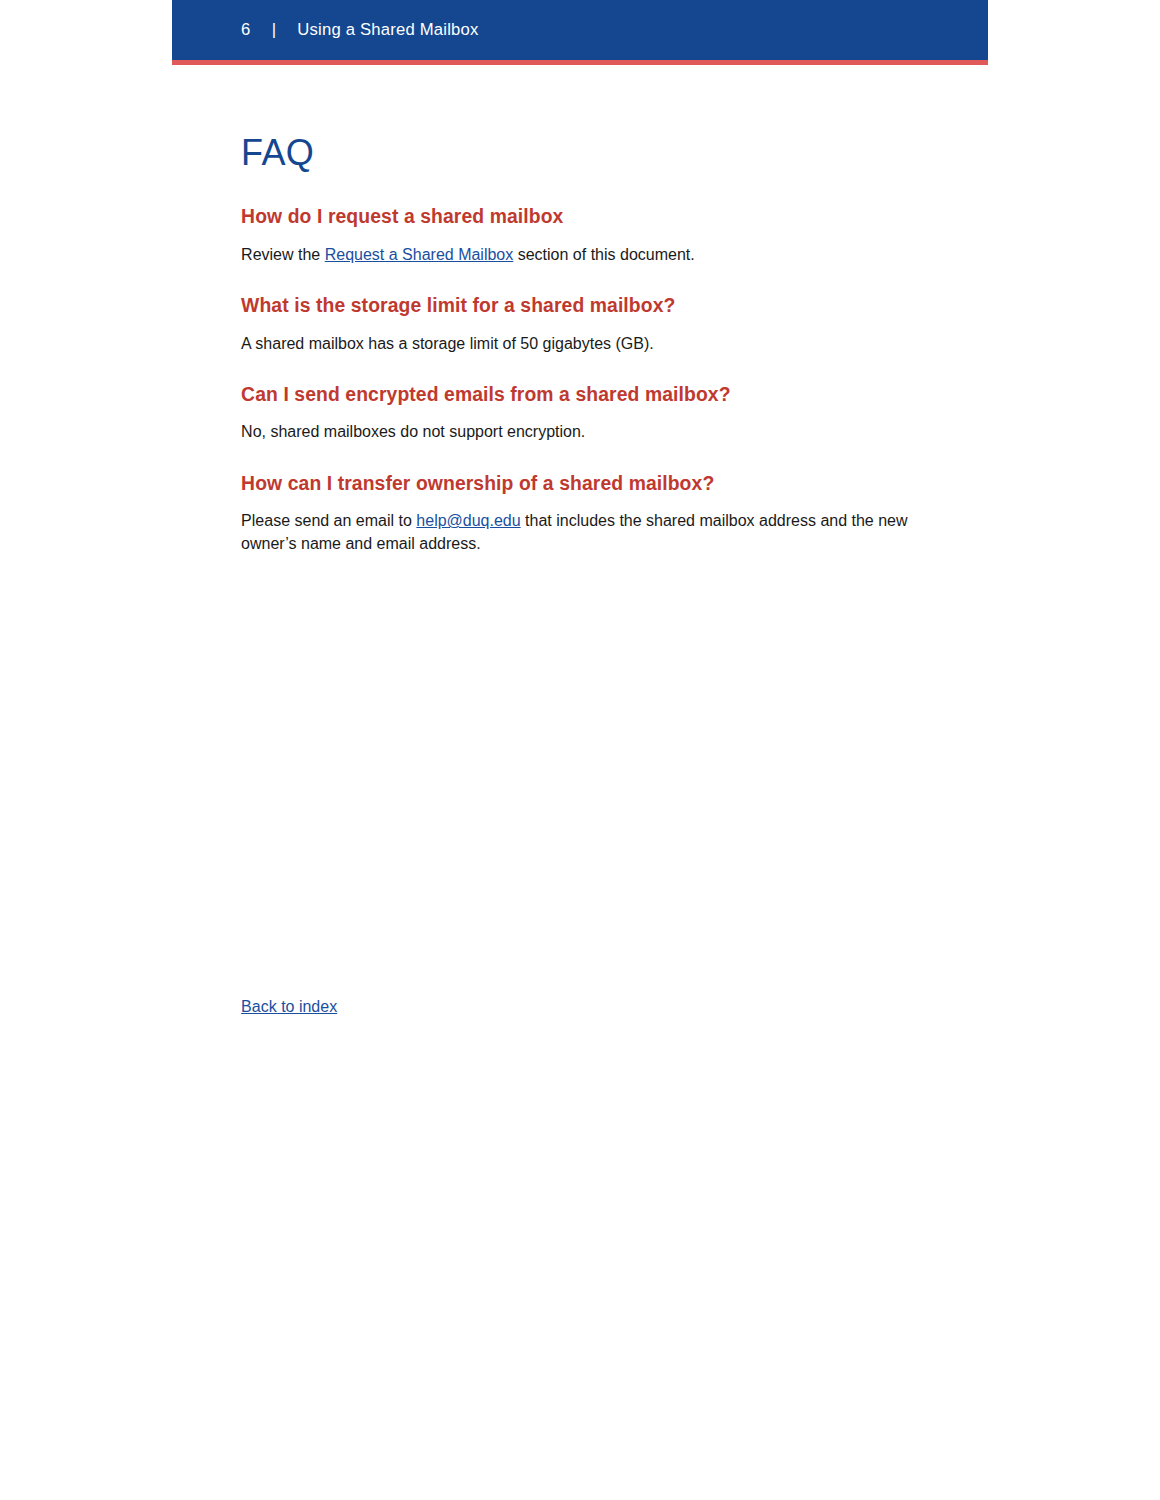6 | Using a Shared Mailbox
FAQ
How do I request a shared mailbox
Review the Request a Shared Mailbox section of this document.
What is the storage limit for a shared mailbox?
A shared mailbox has a storage limit of 50 gigabytes (GB).
Can I send encrypted emails from a shared mailbox?
No, shared mailboxes do not support encryption.
How can I transfer ownership of a shared mailbox?
Please send an email to help@duq.edu that includes the shared mailbox address and the new owner’s name and email address.
Back to index